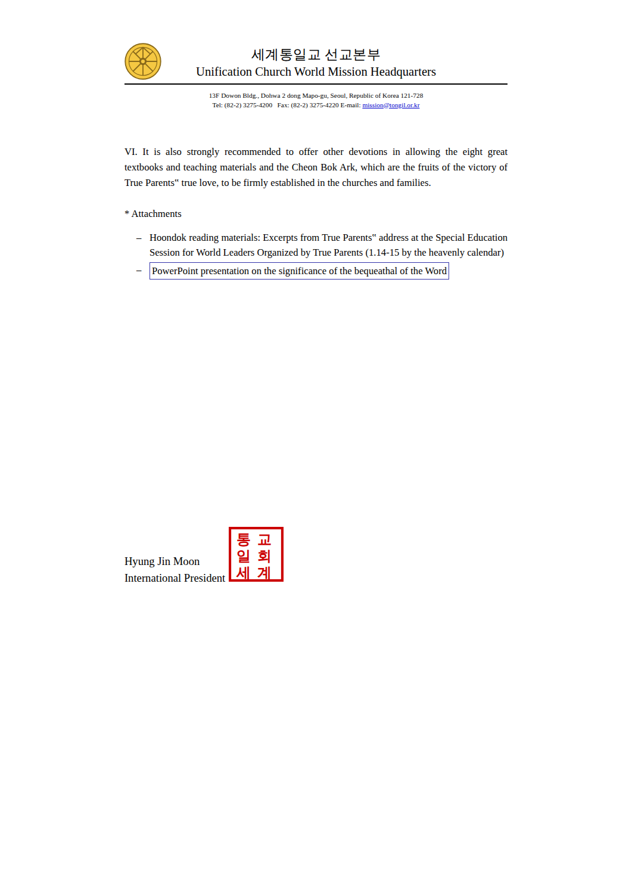세계통일교 선교본부
Unification Church World Mission Headquarters
13F Dowon Bldg., Dohwa 2 dong Mapo-gu, Seoul, Republic of Korea 121-728
Tel: (82-2) 3275-4200 Fax: (82-2) 3275-4220 E-mail: mission@tongil.or.kr
VI. It is also strongly recommended to offer other devotions in allowing the eight great textbooks and teaching materials and the Cheon Bok Ark, which are the fruits of the victory of True Parents‟ true love, to be firmly established in the churches and families.
* Attachments
Hoondok reading materials: Excerpts from True Parents‟ address at the Special Education Session for World Leaders Organized by True Parents (1.14-15 by the heavenly calendar)
PowerPoint presentation on the significance of the bequeathal of the Word
통 교 일 회 세 계
Hyung Jin Moon
International President